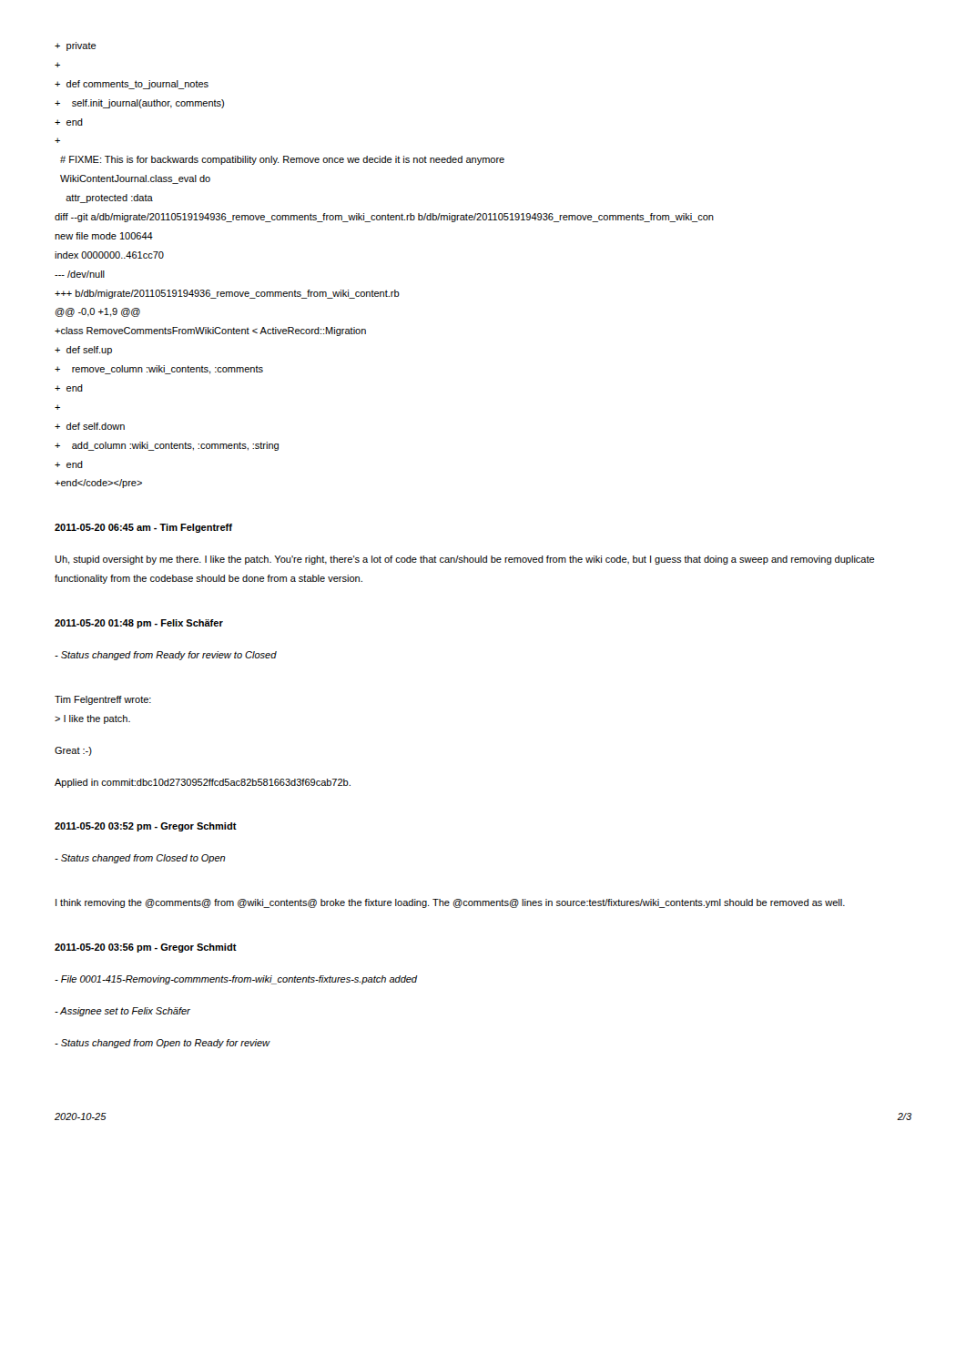+ private
+
+ def comments_to_journal_notes
+ self.init_journal(author, comments)
+ end
+
# FIXME: This is for backwards compatibility only. Remove once we decide it is not needed anymore
WikiContentJournal.class_eval do
attr_protected :data
diff --git a/db/migrate/20110519194936_remove_comments_from_wiki_content.rb b/db/migrate/20110519194936_remove_comments_from_wiki_con
new file mode 100644
index 0000000..461cc70
--- /dev/null
+++ b/db/migrate/20110519194936_remove_comments_from_wiki_content.rb
@@ -0,0 +1,9 @@
+class RemoveCommentsFromWikiContent < ActiveRecord::Migration
+ def self.up
+ remove_column :wiki_contents, :comments
+ end
+
+ def self.down
+ add_column :wiki_contents, :comments, :string
+ end
+end</code></pre>
2011-05-20 06:45 am - Tim Felgentreff
Uh, stupid oversight by me there. I like the patch. You're right, there's a lot of code that can/should be removed from the wiki code, but I guess that doing a sweep and removing duplicate functionality from the codebase should be done from a stable version.
2011-05-20 01:48 pm - Felix Schäfer
- Status changed from Ready for review to Closed
Tim Felgentreff wrote:
> I like the patch.
Great :-)
Applied in commit:dbc10d2730952ffcd5ac82b581663d3f69cab72b.
2011-05-20 03:52 pm - Gregor Schmidt
- Status changed from Closed to Open
I think removing the @comments@ from @wiki_contents@ broke the fixture loading. The @comments@ lines in source:test/fixtures/wiki_contents.yml should be removed as well.
2011-05-20 03:56 pm - Gregor Schmidt
- File 0001-415-Removing-commments-from-wiki_contents-fixtures-s.patch added
- Assignee set to Felix Schäfer
- Status changed from Open to Ready for review
2020-10-25 2/3